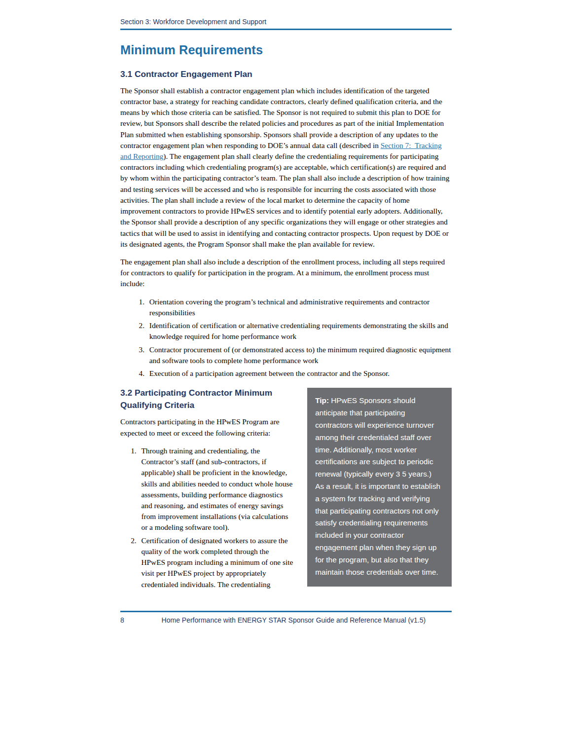Section 3: Workforce Development and Support
Minimum Requirements
3.1 Contractor Engagement Plan
The Sponsor shall establish a contractor engagement plan which includes identification of the targeted contractor base, a strategy for reaching candidate contractors, clearly defined qualification criteria, and the means by which those criteria can be satisfied. The Sponsor is not required to submit this plan to DOE for review, but Sponsors shall describe the related policies and procedures as part of the initial Implementation Plan submitted when establishing sponsorship. Sponsors shall provide a description of any updates to the contractor engagement plan when responding to DOE’s annual data call (described in Section 7: Tracking and Reporting). The engagement plan shall clearly define the credentialing requirements for participating contractors including which credentialing program(s) are acceptable, which certification(s) are required and by whom within the participating contractor’s team. The plan shall also include a description of how training and testing services will be accessed and who is responsible for incurring the costs associated with those activities. The plan shall include a review of the local market to determine the capacity of home improvement contractors to provide HPwES services and to identify potential early adopters. Additionally, the Sponsor shall provide a description of any specific organizations they will engage or other strategies and tactics that will be used to assist in identifying and contacting contractor prospects. Upon request by DOE or its designated agents, the Program Sponsor shall make the plan available for review.
The engagement plan shall also include a description of the enrollment process, including all steps required for contractors to qualify for participation in the program. At a minimum, the enrollment process must include:
Orientation covering the program’s technical and administrative requirements and contractor responsibilities
Identification of certification or alternative credentialing requirements demonstrating the skills and knowledge required for home performance work
Contractor procurement of (or demonstrated access to) the minimum required diagnostic equipment and software tools to complete home performance work
Execution of a participation agreement between the contractor and the Sponsor.
3.2 Participating Contractor Minimum Qualifying Criteria
Contractors participating in the HPwES Program are expected to meet or exceed the following criteria:
Through training and credentialing, the Contractor’s staff (and sub-contractors, if applicable) shall be proficient in the knowledge, skills and abilities needed to conduct whole house assessments, building performance diagnostics and reasoning, and estimates of energy savings from improvement installations (via calculations or a modeling software tool).
Certification of designated workers to assure the quality of the work completed through the HPwES program including a minimum of one site visit per HPwES project by appropriately credentialed individuals. The credentialing
Tip: HPwES Sponsors should anticipate that participating contractors will experience turnover among their credentialed staff over time. Additionally, most worker certifications are subject to periodic renewal (typically every 3 5 years.) As a result, it is important to establish a system for tracking and verifying that participating contractors not only satisfy credentialing requirements included in your contractor engagement plan when they sign up for the program, but also that they maintain those credentials over time.
8 Home Performance with ENERGY STAR Sponsor Guide and Reference Manual (v1.5)